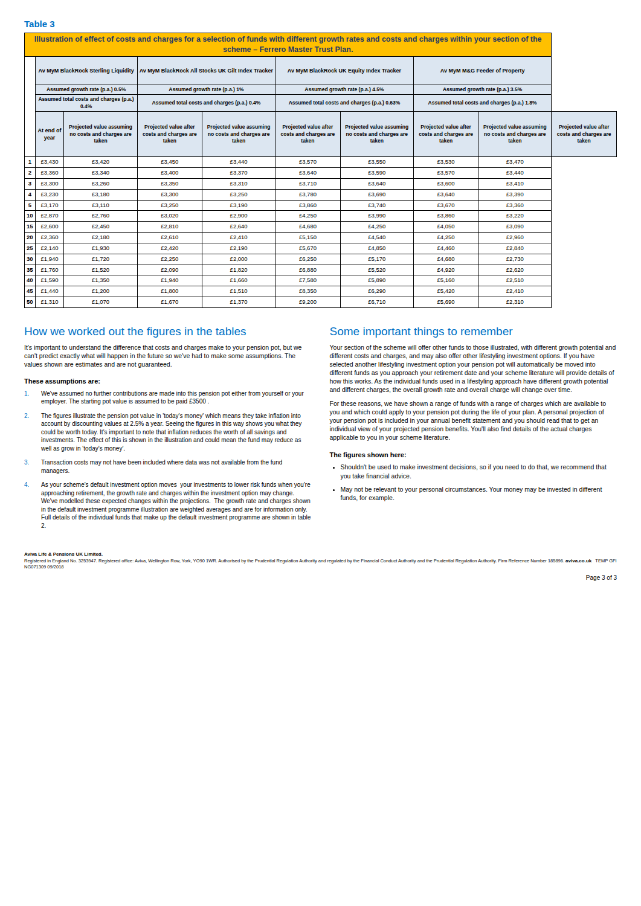Table 3
| Illustration of effect of costs and charges for a selection of funds with different growth rates and costs and charges within your section of the scheme – Ferrero Master Trust Plan. |
| | Av MyM BlackRock Sterling Liquidity | Av MyM BlackRock All Stocks UK Gilt Index Tracker | Av MyM BlackRock UK Equity Index Tracker | Av MyM M&G Feeder of Property |
| Assumed growth rate (p.a.) 0.5% | Assumed growth rate (p.a.) 1% | Assumed growth rate (p.a.) 4.5% | Assumed growth rate (p.a.) 3.5% |
| Assumed total costs and charges (p.a.) 0.4% | Assumed total costs and charges (p.a.) 0.4% | Assumed total costs and charges (p.a.) 0.63% | Assumed total costs and charges (p.a.) 1.8% |
| At end of year | Projected value assuming no costs and charges are taken | Projected value after costs and charges are taken | Projected value assuming no costs and charges are taken | Projected value after costs and charges are taken | Projected value assuming no costs and charges are taken | Projected value after costs and charges are taken | Projected value assuming no costs and charges are taken | Projected value after costs and charges are taken |
| 1 | £3,430 | £3,420 | £3,450 | £3,440 | £3,570 | £3,550 | £3,530 | £3,470 |
| 2 | £3,360 | £3,340 | £3,400 | £3,370 | £3,640 | £3,590 | £3,570 | £3,440 |
| 3 | £3,300 | £3,260 | £3,350 | £3,310 | £3,710 | £3,640 | £3,600 | £3,410 |
| 4 | £3,230 | £3,180 | £3,300 | £3,250 | £3,780 | £3,690 | £3,640 | £3,390 |
| 5 | £3,170 | £3,110 | £3,250 | £3,190 | £3,860 | £3,740 | £3,670 | £3,360 |
| 10 | £2,870 | £2,760 | £3,020 | £2,900 | £4,250 | £3,990 | £3,860 | £3,220 |
| 15 | £2,600 | £2,450 | £2,810 | £2,640 | £4,680 | £4,250 | £4,050 | £3,090 |
| 20 | £2,360 | £2,180 | £2,610 | £2,410 | £5,150 | £4,540 | £4,250 | £2,960 |
| 25 | £2,140 | £1,930 | £2,420 | £2,190 | £5,670 | £4,850 | £4,460 | £2,840 |
| 30 | £1,940 | £1,720 | £2,250 | £2,000 | £6,250 | £5,170 | £4,680 | £2,730 |
| 35 | £1,760 | £1,520 | £2,090 | £1,820 | £6,880 | £5,520 | £4,920 | £2,620 |
| 40 | £1,590 | £1,350 | £1,940 | £1,660 | £7,580 | £5,890 | £5,160 | £2,510 |
| 45 | £1,440 | £1,200 | £1,800 | £1,510 | £8,350 | £6,290 | £5,420 | £2,410 |
| 50 | £1,310 | £1,070 | £1,670 | £1,370 | £9,200 | £6,710 | £5,690 | £2,310 |
How we worked out the figures in the tables
It's important to understand the difference that costs and charges make to your pension pot, but we can't predict exactly what will happen in the future so we've had to make some assumptions. The values shown are estimates and are not guaranteed.
These assumptions are:
1. We've assumed no further contributions are made into this pension pot either from yourself or your employer. The starting pot value is assumed to be paid £3500 .
2. The figures illustrate the pension pot value in 'today's money' which means they take inflation into account by discounting values at 2.5% a year. Seeing the figures in this way shows you what they could be worth today. It's important to note that inflation reduces the worth of all savings and investments. The effect of this is shown in the illustration and could mean the fund may reduce as well as grow in 'today's money'.
3. Transaction costs may not have been included where data was not available from the fund managers.
4. As your scheme's default investment option moves your investments to lower risk funds when you're approaching retirement, the growth rate and charges within the investment option may change. We've modelled these expected changes within the projections. The growth rate and charges shown in the default investment programme illustration are weighted averages and are for information only. Full details of the individual funds that make up the default investment programme are shown in table 2.
Some important things to remember
Your section of the scheme will offer other funds to those illustrated, with different growth potential and different costs and charges, and may also offer other lifestyling investment options. If you have selected another lifestyling investment option your pension pot will automatically be moved into different funds as you approach your retirement date and your scheme literature will provide details of how this works. As the individual funds used in a lifestyling approach have different growth potential and different charges, the overall growth rate and overall charge will change over time.
For these reasons, we have shown a range of funds with a range of charges which are available to you and which could apply to your pension pot during the life of your plan. A personal projection of your pension pot is included in your annual benefit statement and you should read that to get an individual view of your projected pension benefits. You'll also find details of the actual charges applicable to you in your scheme literature.
The figures shown here:
Shouldn't be used to make investment decisions, so if you need to do that, we recommend that you take financial advice.
May not be relevant to your personal circumstances. Your money may be invested in different funds, for example.
Aviva Life & Pensions UK Limited.
Registered in England No. 3253947. Registered office: Aviva, Wellington Row, York, YO90 1WR. Authorised by the Prudential Regulation Authority and regulated by the Financial Conduct Authority and the Prudential Regulation Authority. Firm Reference Number 185896. aviva.co.uk TEMP GFI NG071309 09/2018
Page 3 of 3